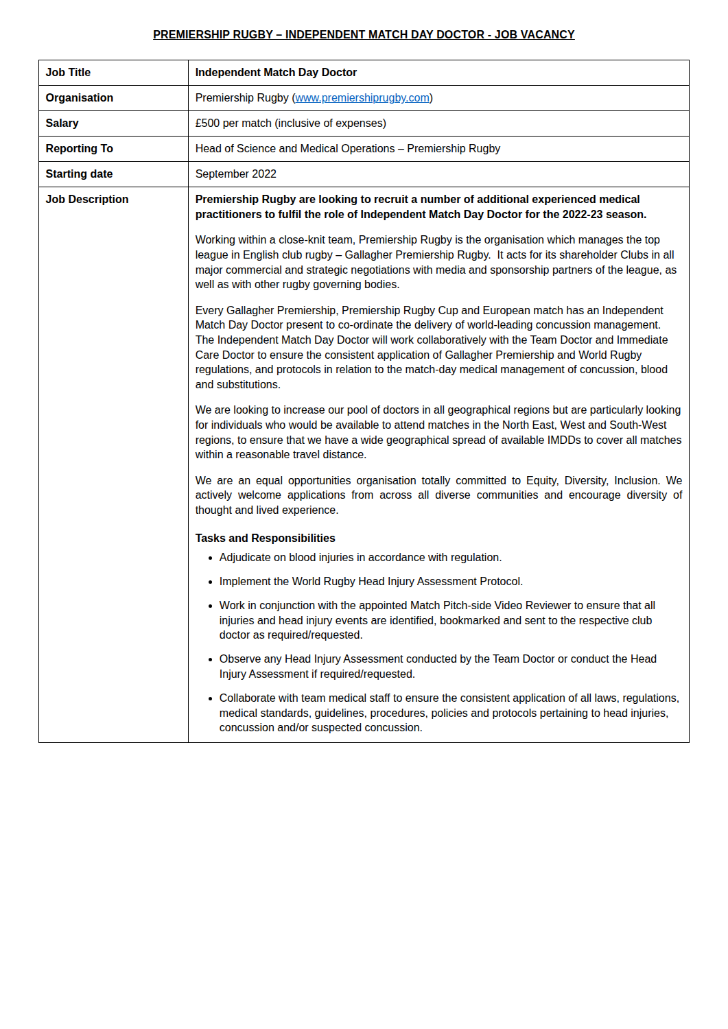PREMIERSHIP RUGBY – INDEPENDENT MATCH DAY DOCTOR - JOB VACANCY
| Job Title | Independent Match Day Doctor |
| Organisation | Premiership Rugby ( www.premiershiprugby.com ) |
| Salary | £500 per match (inclusive of expenses) |
| Reporting To | Head of Science and Medical Operations – Premiership Rugby |
| Starting date | September 2022 |
| Job Description | Premiership Rugby are looking to recruit a number of additional experienced medical practitioners to fulfil the role of Independent Match Day Doctor for the 2022-23 season. Working within a close-knit team, Premiership Rugby is the organisation which manages the top league in English club rugby – Gallagher Premiership Rugby. It acts for its shareholder Clubs in all major commercial and strategic negotiations with media and sponsorship partners of the league, as well as with other rugby governing bodies. Every Gallagher Premiership, Premiership Rugby Cup and European match has an Independent Match Day Doctor present to co-ordinate the delivery of world-leading concussion management. The Independent Match Day Doctor will work collaboratively with the Team Doctor and Immediate Care Doctor to ensure the consistent application of Gallagher Premiership and World Rugby regulations, and protocols in relation to the match-day medical management of concussion, blood and substitutions. We are looking to increase our pool of doctors in all geographical regions but are particularly looking for individuals who would be available to attend matches in the North East, West and South-West regions, to ensure that we have a wide geographical spread of available IMDDs to cover all matches within a reasonable travel distance. We are an equal opportunities organisation totally committed to Equity, Diversity, Inclusion. We actively welcome applications from across all diverse communities and encourage diversity of thought and lived experience. Tasks and Responsibilities Adjudicate on blood injuries in accordance with regulation. Implement the World Rugby Head Injury Assessment Protocol. Work in conjunction with the appointed Match Pitch-side Video Reviewer to ensure that all injuries and head injury events are identified, bookmarked and sent to the respective club doctor as required/requested. Observe any Head Injury Assessment conducted by the Team Doctor or conduct the Head Injury Assessment if required/requested. Collaborate with team medical staff to ensure the consistent application of all laws, regulations, medical standards, guidelines, procedures, policies and protocols pertaining to head injuries, concussion and/or suspected concussion. |